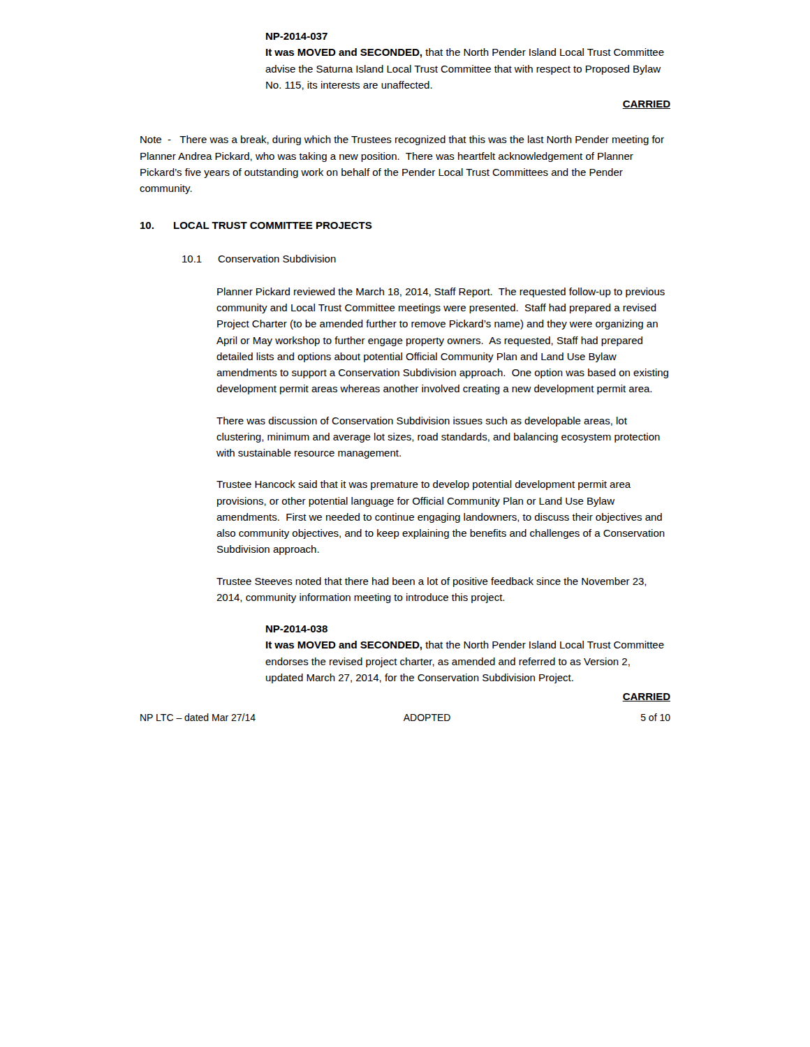NP-2014-037
It was MOVED and SECONDED, that the North Pender Island Local Trust Committee advise the Saturna Island Local Trust Committee that with respect to Proposed Bylaw No. 115, its interests are unaffected.
CARRIED
Note - There was a break, during which the Trustees recognized that this was the last North Pender meeting for Planner Andrea Pickard, who was taking a new position. There was heartfelt acknowledgement of Planner Pickard’s five years of outstanding work on behalf of the Pender Local Trust Committees and the Pender community.
10. LOCAL TRUST COMMITTEE PROJECTS
10.1 Conservation Subdivision
Planner Pickard reviewed the March 18, 2014, Staff Report. The requested follow-up to previous community and Local Trust Committee meetings were presented. Staff had prepared a revised Project Charter (to be amended further to remove Pickard’s name) and they were organizing an April or May workshop to further engage property owners. As requested, Staff had prepared detailed lists and options about potential Official Community Plan and Land Use Bylaw amendments to support a Conservation Subdivision approach. One option was based on existing development permit areas whereas another involved creating a new development permit area.
There was discussion of Conservation Subdivision issues such as developable areas, lot clustering, minimum and average lot sizes, road standards, and balancing ecosystem protection with sustainable resource management.
Trustee Hancock said that it was premature to develop potential development permit area provisions, or other potential language for Official Community Plan or Land Use Bylaw amendments. First we needed to continue engaging landowners, to discuss their objectives and also community objectives, and to keep explaining the benefits and challenges of a Conservation Subdivision approach.
Trustee Steeves noted that there had been a lot of positive feedback since the November 23, 2014, community information meeting to introduce this project.
NP-2014-038
It was MOVED and SECONDED, that the North Pender Island Local Trust Committee endorses the revised project charter, as amended and referred to as Version 2, updated March 27, 2014, for the Conservation Subdivision Project.
CARRIED
NP LTC – dated Mar 27/14
ADOPTED
5 of 10